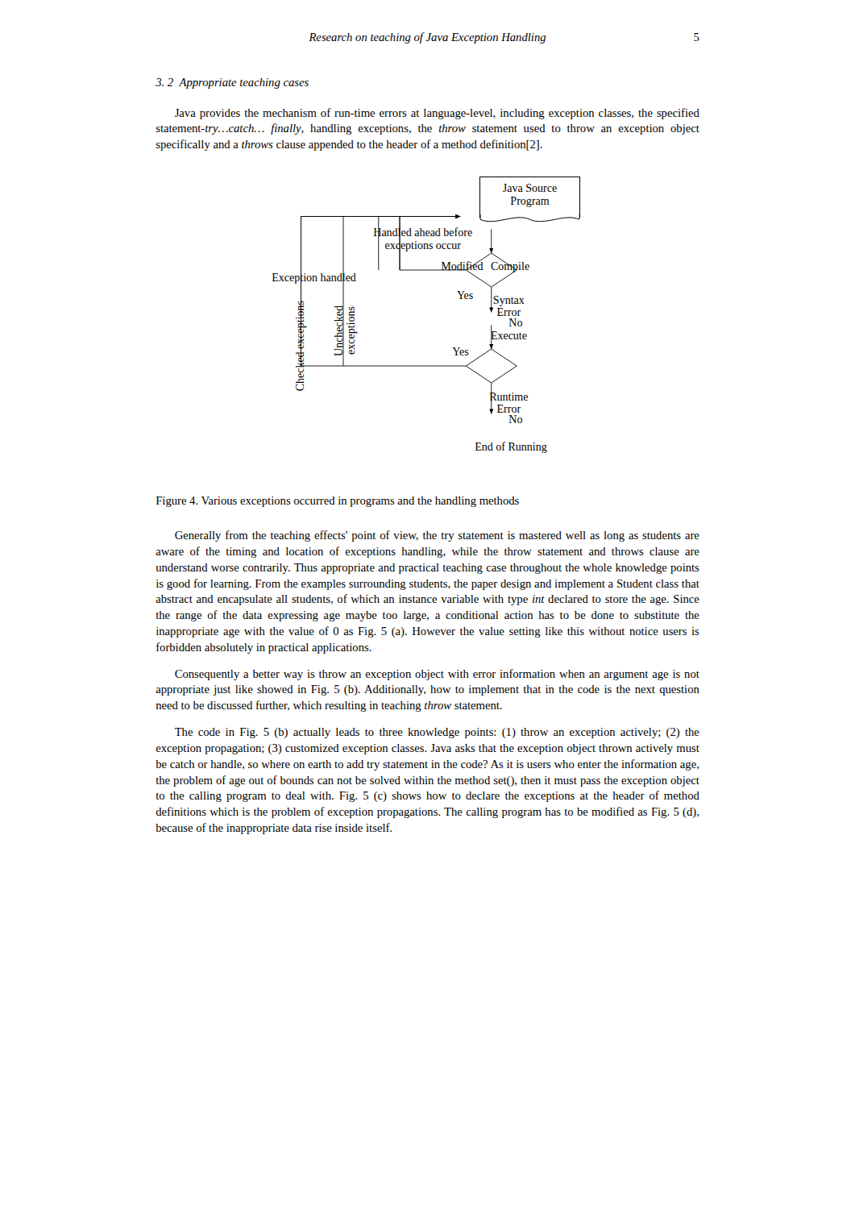Research on teaching of Java Exception Handling 5
3. 2 Appropriate teaching cases
Java provides the mechanism of run-time errors at language-level, including exception classes, the specified statement-try…catch… finally, handling exceptions, the throw statement used to throw an exception object specifically and a throws clause appended to the header of a method definition[2].
Java Source
Program
Handled ahead before
exceptions occur
Modified
Compile
Exception handled
Yes
Syntax
Error
No
Execute
Yes
Runtime
Error
No
Checked exceptions
Unchecked
exceptions
End of Running
Figure 4. Various exceptions occurred in programs and the handling methods
Generally from the teaching effects' point of view, the try statement is mastered well as long as students are aware of the timing and location of exceptions handling, while the throw statement and throws clause are understand worse contrarily. Thus appropriate and practical teaching case throughout the whole knowledge points is good for learning. From the examples surrounding students, the paper design and implement a Student class that abstract and encapsulate all students, of which an instance variable with type int declared to store the age. Since the range of the data expressing age maybe too large, a conditional action has to be done to substitute the inappropriate age with the value of 0 as Fig. 5 (a). However the value setting like this without notice users is forbidden absolutely in practical applications.
Consequently a better way is throw an exception object with error information when an argument age is not appropriate just like showed in Fig. 5 (b). Additionally, how to implement that in the code is the next question need to be discussed further, which resulting in teaching throw statement.
The code in Fig. 5 (b) actually leads to three knowledge points: (1) throw an exception actively; (2) the exception propagation; (3) customized exception classes. Java asks that the exception object thrown actively must be catch or handle, so where on earth to add try statement in the code? As it is users who enter the information age, the problem of age out of bounds can not be solved within the method set(), then it must pass the exception object to the calling program to deal with. Fig. 5 (c) shows how to declare the exceptions at the header of method definitions which is the problem of exception propagations. The calling program has to be modified as Fig. 5 (d), because of the inappropriate data rise inside itself.